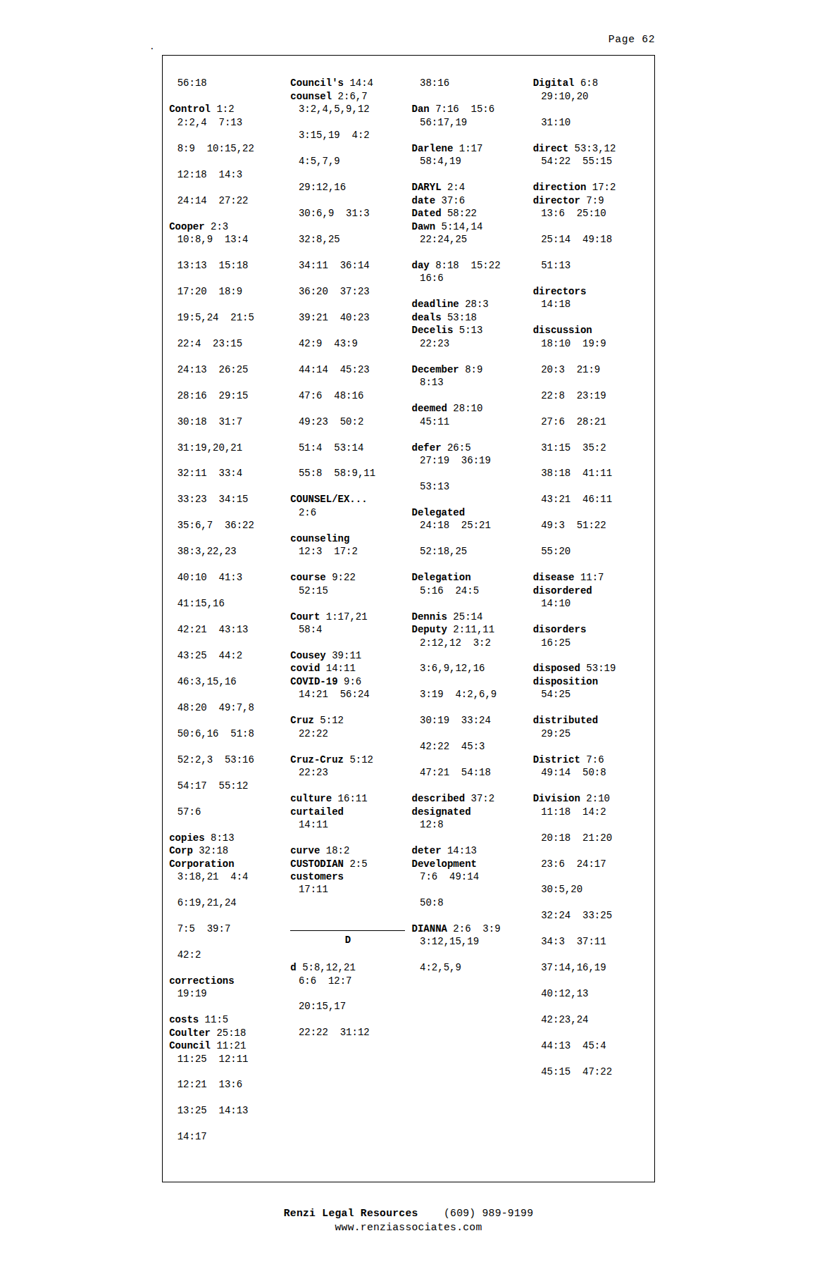.
Page 62
56:18 Control 1:2 2:2,4 7:13 8:9 10:15,22 12:18 14:3 24:14 27:22 Cooper 2:3 10:8,9 13:4 13:13 15:18 17:20 18:9 19:5,24 21:5 22:4 23:15 24:13 26:25 28:16 29:15 30:18 31:7 31:19,20,21 32:11 33:4 33:23 34:15 35:6,7 36:22 38:3,22,23 40:10 41:3 41:15,16 42:21 43:13 43:25 44:2 46:3,15,16 48:20 49:7,8 50:6,16 51:8 52:2,3 53:16 54:17 55:12 57:6 copies 8:13 Corp 32:18 Corporation 3:18,21 4:4 6:19,21,24 7:5 39:7 42:2 corrections 19:19 costs 11:5 Coulter 25:18 Council 11:21 11:25 12:11 12:21 13:6 13:25 14:13 14:17
Council's 14:4 counsel 2:6,7 3:2,4,5,9,12 3:15,19 4:2 4:5,7,9 29:12,16 30:6,9 31:3 32:8,25 34:11 36:14 36:20 37:23 39:21 40:23 42:9 43:9 44:14 45:23 47:6 48:16 49:23 50:2 51:4 53:14 55:8 58:9,11 COUNSEL/EX... 2:6 counseling 12:3 17:2 course 9:22 52:15 Court 1:17,21 58:4 Cousey 39:11 covid 14:11 COVID-19 9:6 14:21 56:24 Cruz 5:12 22:22 Cruz-Cruz 5:12 22:23 culture 16:11 curtailed 14:11 curve 18:2 CUSTODIAN 2:5 customers 17:11
D
d 5:8,12,21 6:6 12:7 20:15,17 22:22 31:12
38:16 Dan 7:16 15:6 56:17,19 Darlene 1:17 58:4,19 DARYL 2:4 date 37:6 Dated 58:22 Dawn 5:14,14 22:24,25 day 8:18 15:22 16:6 deadline 28:3 deals 53:18 Decelis 5:13 22:23 December 8:9 8:13 deemed 28:10 45:11 defer 26:5 27:19 36:19 53:13 Delegated 24:18 25:21 52:18,25 Delegation 5:16 24:5 Dennis 25:14 Deputy 2:11,11 2:12,12 3:2 3:6,9,12,16 3:19 4:2,6,9 30:19 33:24 42:22 45:3 47:21 54:18 described 37:2 designated 12:8 deter 14:13 Development 7:6 49:14 50:8 DIANNA 2:6 3:9 3:12,15,19 4:2,5,9
Digital 6:8 29:10,20 31:10 direct 53:3,12 54:22 55:15 direction 17:2 director 7:9 13:6 25:10 25:14 49:18 51:13 directors 14:18 discussion 18:10 19:9 20:3 21:9 22:8 23:19 27:6 28:21 31:15 35:2 38:18 41:11 43:21 46:11 49:3 51:22 55:20 disease 11:7 disordered 14:10 disorders 16:25 disposed 53:19 disposition 54:25 distributed 29:25 District 7:6 49:14 50:8 Division 2:10 11:18 14:2 20:18 21:20 23:6 24:17 30:5,20 32:24 33:25 34:3 37:11 37:14,16,19 40:12,13 42:23,24 44:13 45:4 45:15 47:22
Renzi Legal Resources (609) 989-9199
www.renziassociates.com